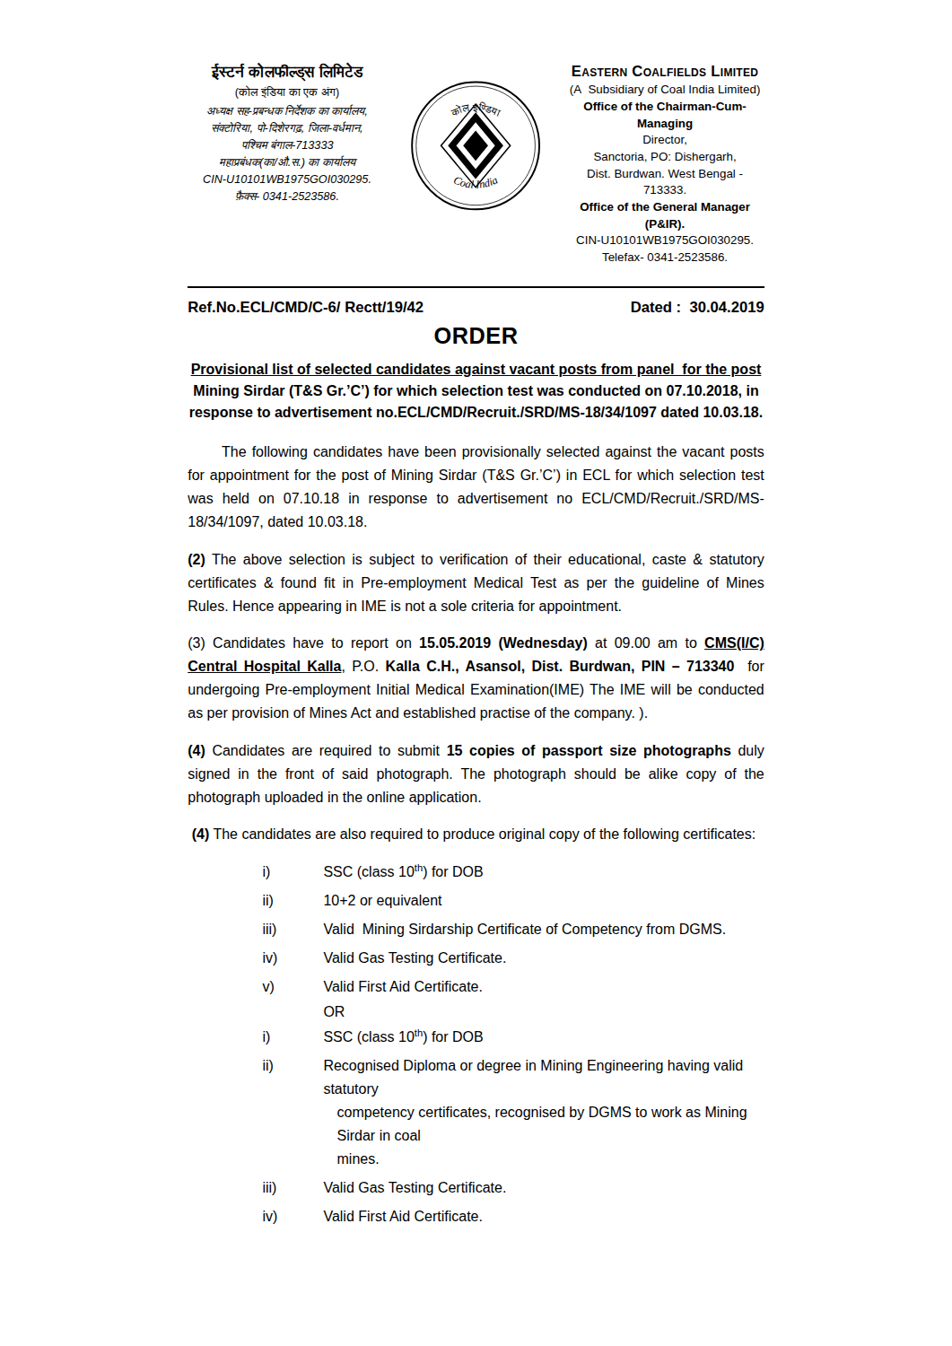ईस्टर्न कोलफील्ड्स लिमिटेड
(कोल इंडिया का एक अंग)
अध्यक्ष सह-प्रबन्धक निर्देशक का कार्यालय,
संक्टोरिया, पो-दिशेरगढ़, जिला-वर्धमान,
पश्चिम बंगाल-713333
महाप्रबंधक(का/औ.स.) का कार्यालय
CIN-U10101WB1975GOI030295.
फ़ैक्स- 0341-2523586.
कोल इण्डिया Coal India
Eastern Coalfields Limited
(A Subsidiary of Coal India Limited) Office of the Chairman-Cum-Managing Director, Sanctoria, PO: Dishergarh, Dist. Burdwan. West Bengal - 713333. Office of the General Manager (P&IR). CIN-U10101WB1975GOI030295. Telefax- 0341-2523586.
Ref.No.ECL/CMD/C-6/ Rectt/19/42
Dated : 30.04.2019
ORDER
Provisional list of selected candidates against vacant posts from panel for the post Mining Sirdar (T&S Gr.’C’) for which selection test was conducted on 07.10.2018, in response to advertisement no.ECL/CMD/Recruit./SRD/MS-18/34/1097 dated 10.03.18.
The following candidates have been provisionally selected against the vacant posts for appointment for the post of Mining Sirdar (T&S Gr.’C’) in ECL for which selection test was held on 07.10.18 in response to advertisement no ECL/CMD/Recruit./SRD/MS-18/34/1097, dated 10.03.18.
(2) The above selection is subject to verification of their educational, caste & statutory certificates & found fit in Pre-employment Medical Test as per the guideline of Mines Rules. Hence appearing in IME is not a sole criteria for appointment.
(3) Candidates have to report on 15.05.2019 (Wednesday) at 09.00 am to CMS(I/C) Central Hospital Kalla, P.O. Kalla C.H., Asansol, Dist. Burdwan, PIN – 713340 for undergoing Pre-employment Initial Medical Examination(IME) The IME will be conducted as per provision of Mines Act and established practise of the company. ).
(4) Candidates are required to submit 15 copies of passport size photographs duly signed in the front of said photograph. The photograph should be alike copy of the photograph uploaded in the online application.
(4) The candidates are also required to produce original copy of the following certificates:
i) SSC (class 10th) for DOB
ii) 10+2 or equivalent
iii) Valid Mining Sirdarship Certificate of Competency from DGMS.
iv) Valid Gas Testing Certificate.
v) Valid First Aid Certificate.
OR
i) SSC (class 10th) for DOB
ii) Recognised Diploma or degree in Mining Engineering having valid statutory competency certificates, recognised by DGMS to work as Mining Sirdar in coal mines.
iii) Valid Gas Testing Certificate.
iv) Valid First Aid Certificate.